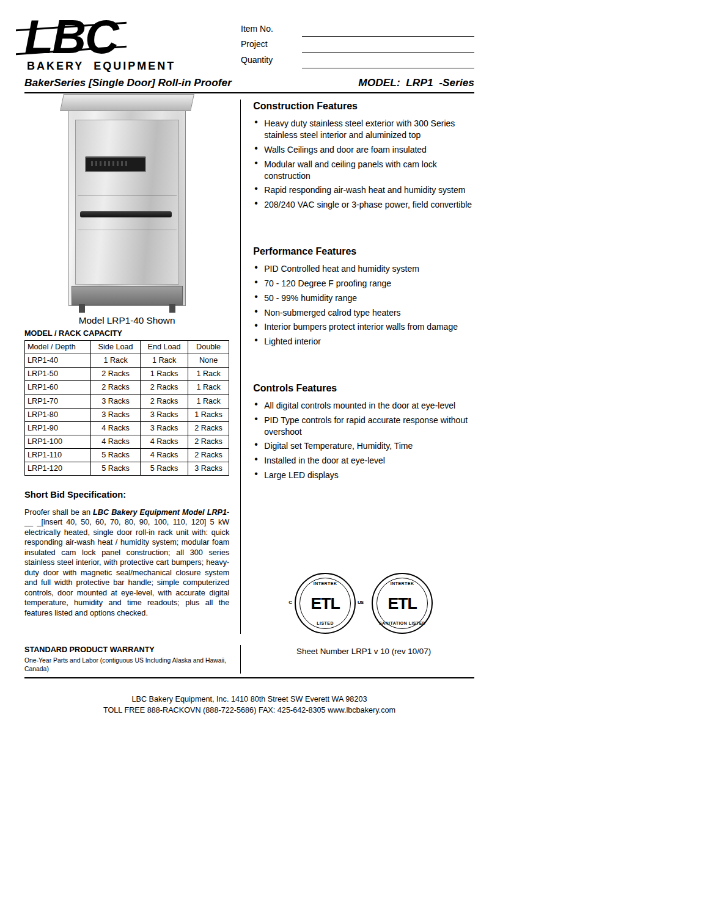LBC
BAKERY EQUIPMENT
| Item No. | |
| Project | |
| Quantity | |
BakerSeries [Single Door] Roll-in Proofer
MODEL: LRP1 -Series
Model LRP1-40 Shown
MODEL / RACK CAPACITY
| Model / Depth | Side Load | End Load | Double |
| --- | --- | --- | --- |
| LRP1-40 | 1 Rack | 1 Rack | None |
| LRP1-50 | 2 Racks | 1 Racks | 1 Rack |
| LRP1-60 | 2 Racks | 2 Racks | 1 Rack |
| LRP1-70 | 3 Racks | 2 Racks | 1 Rack |
| LRP1-80 | 3 Racks | 3 Racks | 1 Racks |
| LRP1-90 | 4 Racks | 3 Racks | 2 Racks |
| LRP1-100 | 4 Racks | 4 Racks | 2 Racks |
| LRP1-110 | 5 Racks | 4 Racks | 2 Racks |
| LRP1-120 | 5 Racks | 5 Racks | 3 Racks |
Short Bid Specification:
Proofer shall be an LBC Bakery Equipment Model LRP1- __ _[insert 40, 50, 60, 70, 80, 90, 100, 110, 120] 5 kW electrically heated, single door roll-in rack unit with: quick responding air-wash heat / humidity system; modular foam insulated cam lock panel construction; all 300 series stainless steel interior, with protective cart bumpers; heavy-duty door with magnetic seal/mechanical closure system and full width protective bar handle; simple computerized controls, door mounted at eye-level, with accurate digital temperature, humidity and time readouts; plus all the features listed and options checked.
Construction Features
Heavy duty stainless steel exterior with 300 Series stainless steel interior and aluminized top
Walls Ceilings and door are foam insulated
Modular wall and ceiling panels with cam lock construction
Rapid responding air-wash heat and humidity system
208/240 VAC single or 3-phase power, field convertible
Performance Features
PID Controlled heat and humidity system
70 - 120 Degree F proofing range
50 - 99% humidity range
Non-submerged calrod type heaters
Interior bumpers protect interior walls from damage
Lighted interior
Controls Features
All digital controls mounted in the door at eye-level
PID Type controls for rapid accurate response without overshoot
Digital set Temperature, Humidity, Time
Installed in the door at eye-level
Large LED displays
INTERTEK C ETL US LISTED
INTERTEK ETL SANITATION LISTED
STANDARD PRODUCT WARRANTY
One-Year Parts and Labor (contiguous US Including Alaska and Hawaii, Canada)
Sheet Number LRP1 v 10 (rev 10/07)
LBC Bakery Equipment, Inc. 1410 80th Street SW Everett WA 98203
TOLL FREE 888-RACKOVN (888-722-5686) FAX: 425-642-8305 www.lbcbakery.com